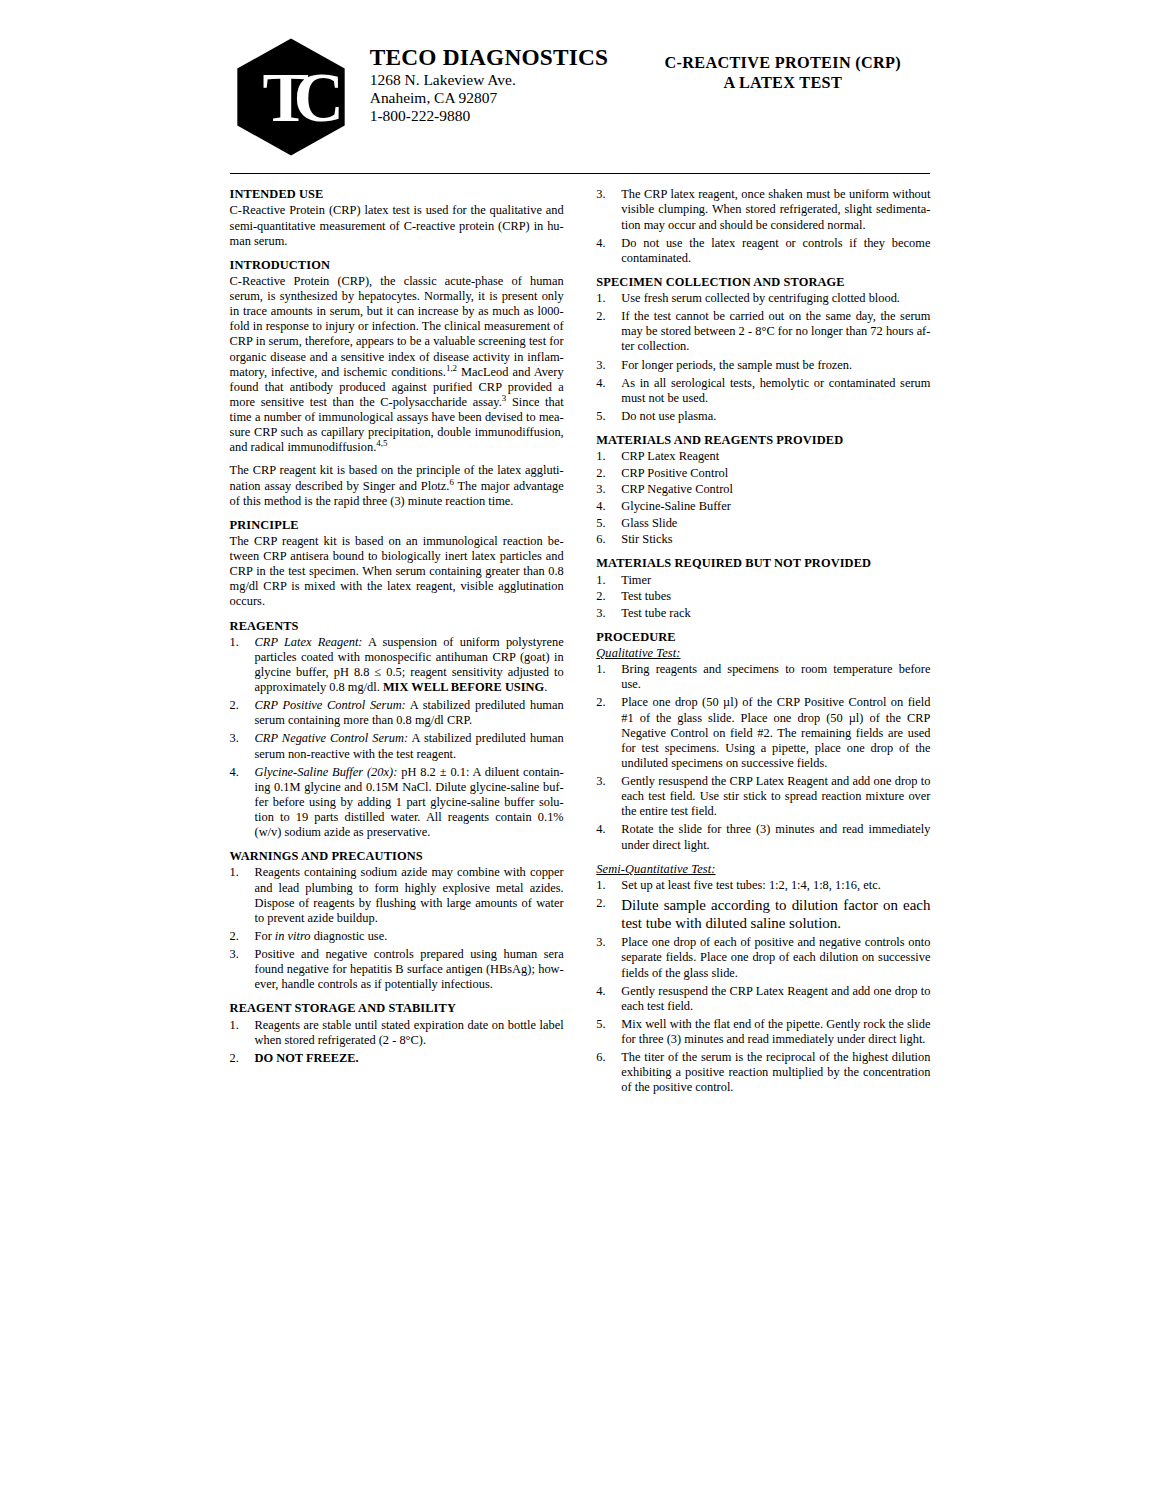T C
TECO DIAGNOSTICS
1268 N. Lakeview Ave.
Anaheim, CA 92807
1-800-222-9880
C-REACTIVE PROTEIN (CRP)
A LATEX TEST
Intended Use
C-Reactive Protein (CRP) latex test is used for the qualitative and semi-quantitative measurement of C-reactive protein (CRP) in human serum.
Introduction
C-Reactive Protein (CRP), the classic acute-phase of human serum, is synthesized by hepatocytes. Normally, it is present only in trace amounts in serum, but it can increase by as much as l000-fold in response to injury or infection. The clinical measurement of CRP in serum, therefore, appears to be a valuable screening test for organic disease and a sensitive index of disease activity in inflammatory, infective, and ischemic conditions.1,2 MacLeod and Avery found that antibody produced against purified CRP provided a more sensitive test than the C-polysaccharide assay.3 Since that time a number of immunological assays have been devised to measure CRP such as capillary precipitation, double immunodiffusion, and radical immunodiffusion.4,5
The CRP reagent kit is based on the principle of the latex agglutination assay described by Singer and Plotz.6 The major advantage of this method is the rapid three (3) minute reaction time.
Principle
The CRP reagent kit is based on an immunological reaction between CRP antisera bound to biologically inert latex particles and CRP in the test specimen. When serum containing greater than 0.8 mg/dl CRP is mixed with the latex reagent, visible agglutination occurs.
Reagents
1. CRP Latex Reagent: A suspension of uniform polystyrene particles coated with monospecific antihuman CRP (goat) in glycine buffer, pH 8.8 ≤ 0.5; reagent sensitivity adjusted to approximately 0.8 mg/dl. MIX WELL BEFORE USING.
2. CRP Positive Control Serum: A stabilized prediluted human serum containing more than 0.8 mg/dl CRP.
3. CRP Negative Control Serum: A stabilized prediluted human serum non-reactive with the test reagent.
4. Glycine-Saline Buffer (20x): pH 8.2 ± 0.1: A diluent containing 0.1M glycine and 0.15M NaCl. Dilute glycine-saline buffer before using by adding 1 part glycine-saline buffer solution to 19 parts distilled water. All reagents contain 0.1% (w/v) sodium azide as preservative.
Warnings and Precautions
1. Reagents containing sodium azide may combine with copper and lead plumbing to form highly explosive metal azides. Dispose of reagents by flushing with large amounts of water to prevent azide buildup.
2. For in vitro diagnostic use.
3. Positive and negative controls prepared using human sera found negative for hepatitis B surface antigen (HBsAg); however, handle controls as if potentially infectious.
Reagent Storage and Stability
1. Reagents are stable until stated expiration date on bottle label when stored refrigerated (2 - 8°C).
2. DO NOT FREEZE.
3. The CRP latex reagent, once shaken must be uniform without visible clumping. When stored refrigerated, slight sedimentation may occur and should be considered normal.
4. Do not use the latex reagent or controls if they become contaminated.
Specimen Collection and Storage
1. Use fresh serum collected by centrifuging clotted blood.
2. If the test cannot be carried out on the same day, the serum may be stored between 2 - 8°C for no longer than 72 hours after collection.
3. For longer periods, the sample must be frozen.
4. As in all serological tests, hemolytic or contaminated serum must not be used.
5. Do not use plasma.
Materials and Reagents Provided
1. CRP Latex Reagent
2. CRP Positive Control
3. CRP Negative Control
4. Glycine-Saline Buffer
5. Glass Slide
6. Stir Sticks
Materials Required But Not Provided
1. Timer
2. Test tubes
3. Test tube rack
Procedure
Qualitative Test:
1. Bring reagents and specimens to room temperature before use.
2. Place one drop (50 µl) of the CRP Positive Control on field #1 of the glass slide. Place one drop (50 µl) of the CRP Negative Control on field #2. The remaining fields are used for test specimens. Using a pipette, place one drop of the undiluted specimens on successive fields.
3. Gently resuspend the CRP Latex Reagent and add one drop to each test field. Use stir stick to spread reaction mixture over the entire test field.
4. Rotate the slide for three (3) minutes and read immediately under direct light.
Semi-Quantitative Test:
1. Set up at least five test tubes: 1:2, 1:4, 1:8, 1:16, etc.
2. Dilute sample according to dilution factor on each test tube with diluted saline solution.
3. Place one drop of each of positive and negative controls onto separate fields. Place one drop of each dilution on successive fields of the glass slide.
4. Gently resuspend the CRP Latex Reagent and add one drop to each test field.
5. Mix well with the flat end of the pipette. Gently rock the slide for three (3) minutes and read immediately under direct light.
6. The titer of the serum is the reciprocal of the highest dilution exhibiting a positive reaction multiplied by the concentration of the positive control.